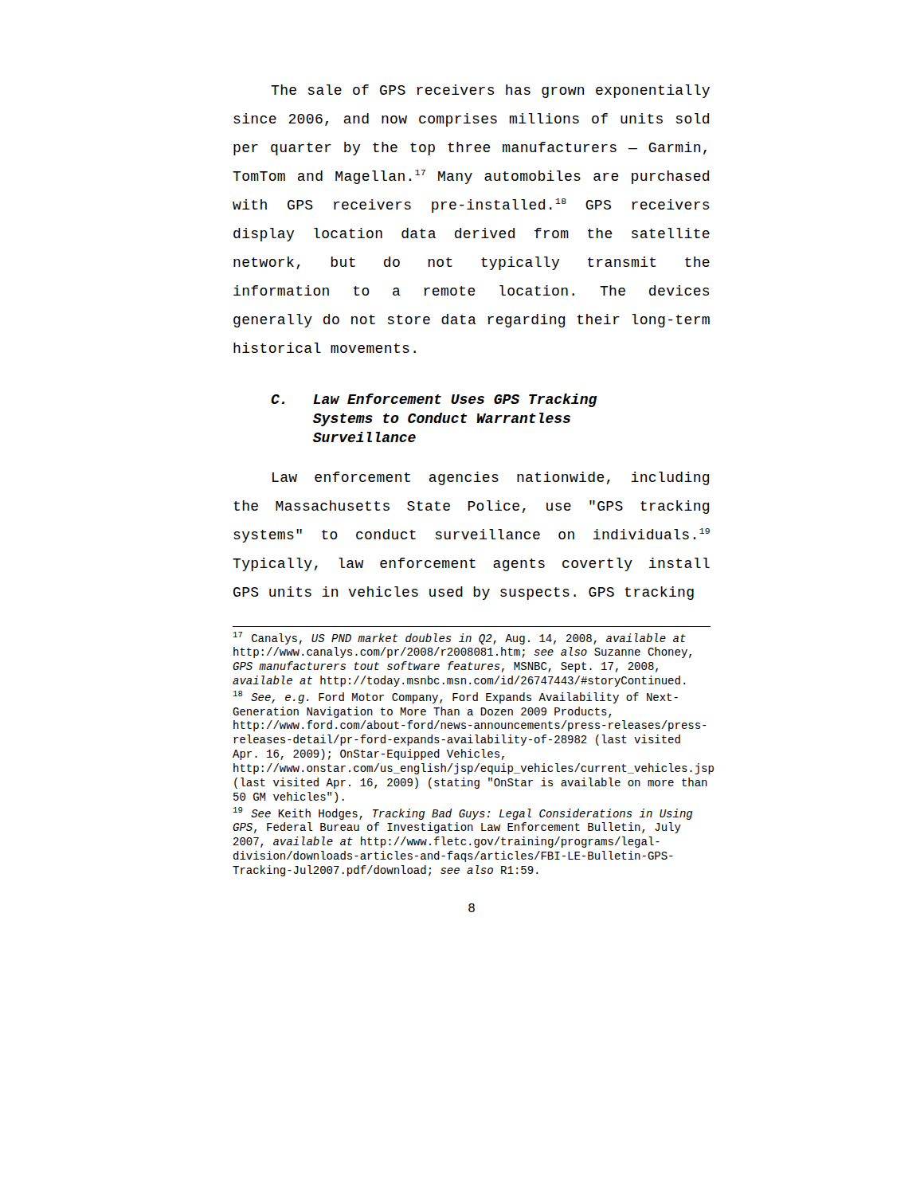The sale of GPS receivers has grown exponentially since 2006, and now comprises millions of units sold per quarter by the top three manufacturers — Garmin, TomTom and Magellan.17 Many automobiles are purchased with GPS receivers pre-installed.18 GPS receivers display location data derived from the satellite network, but do not typically transmit the information to a remote location. The devices generally do not store data regarding their long-term historical movements.
C. Law Enforcement Uses GPS Tracking Systems to Conduct Warrantless Surveillance
Law enforcement agencies nationwide, including the Massachusetts State Police, use "GPS tracking systems" to conduct surveillance on individuals.19 Typically, law enforcement agents covertly install GPS units in vehicles used by suspects. GPS tracking
17 Canalys, US PND market doubles in Q2, Aug. 14, 2008, available at http://www.canalys.com/pr/2008/r2008081.htm; see also Suzanne Choney, GPS manufacturers tout software features, MSNBC, Sept. 17, 2008, available at http://today.msnbc.msn.com/id/26747443/#storyContinued.
18 See, e.g. Ford Motor Company, Ford Expands Availability of Next-Generation Navigation to More Than a Dozen 2009 Products, http://www.ford.com/about-ford/news-announcements/press-releases/press-releases-detail/pr-ford-expands-availability-of-28982 (last visited Apr. 16, 2009); OnStar-Equipped Vehicles, http://www.onstar.com/us_english/jsp/equip_vehicles/current_vehicles.jsp (last visited Apr. 16, 2009) (stating "OnStar is available on more than 50 GM vehicles").
19 See Keith Hodges, Tracking Bad Guys: Legal Considerations in Using GPS, Federal Bureau of Investigation Law Enforcement Bulletin, July 2007, available at http://www.fletc.gov/training/programs/legal-division/downloads-articles-and-faqs/articles/FBI-LE-Bulletin-GPS-Tracking-Jul2007.pdf/download; see also R1:59.
8